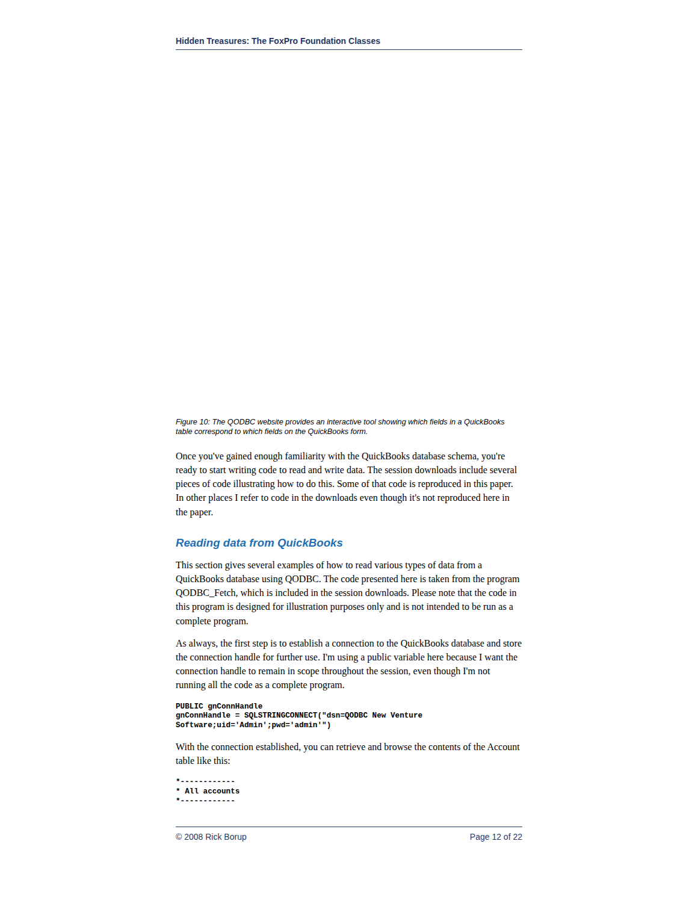Hidden Treasures: The FoxPro Foundation Classes
Figure 10: The QODBC website provides an interactive tool showing which fields in a QuickBooks table correspond to which fields on the QuickBooks form.
Once you've gained enough familiarity with the QuickBooks database schema, you're ready to start writing code to read and write data. The session downloads include several pieces of code illustrating how to do this. Some of that code is reproduced in this paper. In other places I refer to code in the downloads even though it's not reproduced here in the paper.
Reading data from QuickBooks
This section gives several examples of how to read various types of data from a QuickBooks database using QODBC. The code presented here is taken from the program QODBC_Fetch, which is included in the session downloads. Please note that the code in this program is designed for illustration purposes only and is not intended to be run as a complete program.
As always, the first step is to establish a connection to the QuickBooks database and store the connection handle for further use. I'm using a public variable here because I want the connection handle to remain in scope throughout the session, even though I'm not running all the code as a complete program.
PUBLIC gnConnHandle
gnConnHandle = SQLSTRINGCONNECT("dsn=QODBC New Venture Software;uid='Admin';pwd='admin'")
With the connection established, you can retrieve and browse the contents of the Account table like this:
*------------
* All accounts
*------------
© 2008 Rick Borup
Page 12 of 22